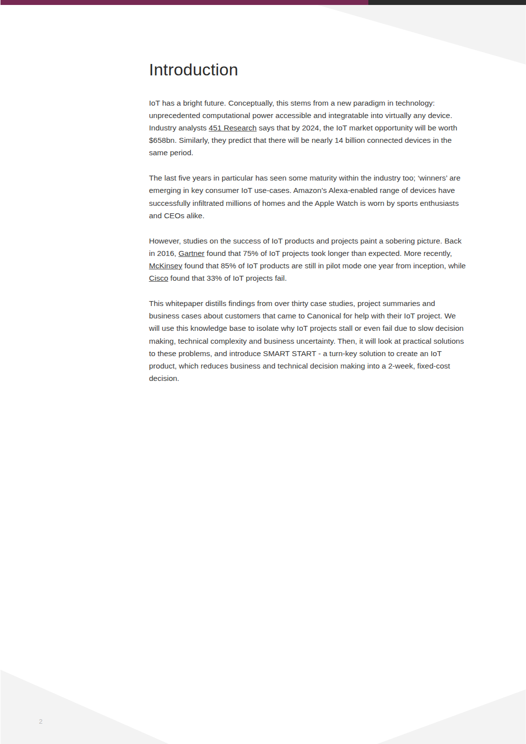Introduction
IoT has a bright future. Conceptually, this stems from a new paradigm in technology: unprecedented computational power accessible and integratable into virtually any device. Industry analysts 451 Research says that by 2024, the IoT market opportunity will be worth $658bn. Similarly, they predict that there will be nearly 14 billion connected devices in the same period.
The last five years in particular has seen some maturity within the industry too; ‘winners’ are emerging in key consumer IoT use-cases. Amazon’s Alexa-enabled range of devices have successfully infiltrated millions of homes and the Apple Watch is worn by sports enthusiasts and CEOs alike.
However, studies on the success of IoT products and projects paint a sobering picture. Back in 2016, Gartner found that 75% of IoT projects took longer than expected. More recently, McKinsey found that 85% of IoT products are still in pilot mode one year from inception, while Cisco found that 33% of IoT projects fail.
This whitepaper distills findings from over thirty case studies, project summaries and business cases about customers that came to Canonical for help with their IoT project. We will use this knowledge base to isolate why IoT projects stall or even fail due to slow decision making, technical complexity and business uncertainty. Then, it will look at practical solutions to these problems, and introduce SMART START - a turn-key solution to create an IoT product, which reduces business and technical decision making into a 2-week, fixed-cost decision.
2